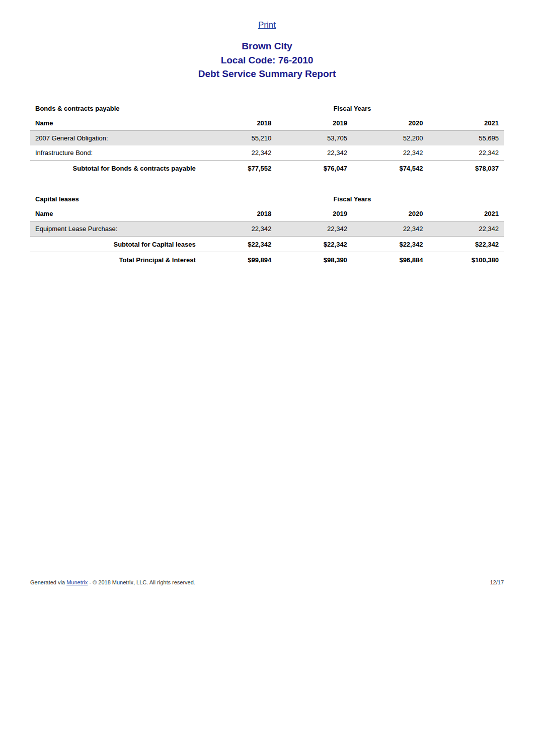Print
Brown City
Local Code: 76-2010
Debt Service Summary Report
| Bonds & contracts payable | Fiscal Years |
| Name | 2018 | 2019 | 2020 | 2021 |
| 2007 General Obligation: | 55,210 | 53,705 | 52,200 | 55,695 |
| Infrastructure Bond: | 22,342 | 22,342 | 22,342 | 22,342 |
| Subtotal for Bonds & contracts payable | $77,552 | $76,047 | $74,542 | $78,037 |
| Capital leases | Fiscal Years |
| Name | 2018 | 2019 | 2020 | 2021 |
| Equipment Lease Purchase: | 22,342 | 22,342 | 22,342 | 22,342 |
| Subtotal for Capital leases | $22,342 | $22,342 | $22,342 | $22,342 |
| Total Principal & Interest | $99,894 | $98,390 | $96,884 | $100,380 |
Generated via Munetrix - © 2018 Munetrix, LLC. All rights reserved.
12/17